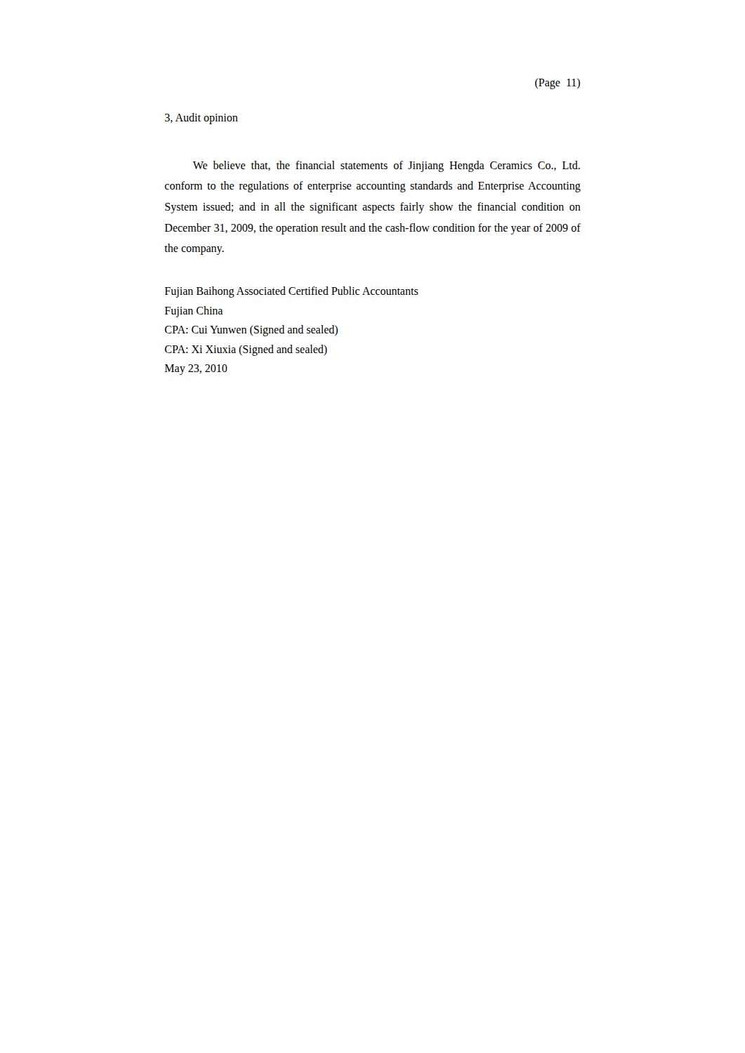(Page 11)
3, Audit opinion
We believe that, the financial statements of Jinjiang Hengda Ceramics Co., Ltd. conform to the regulations of enterprise accounting standards and Enterprise Accounting System issued; and in all the significant aspects fairly show the financial condition on December 31, 2009, the operation result and the cash-flow condition for the year of 2009 of the company.
Fujian Baihong Associated Certified Public Accountants
Fujian China
CPA: Cui Yunwen (Signed and sealed)
CPA: Xi Xiuxia (Signed and sealed)
May 23, 2010